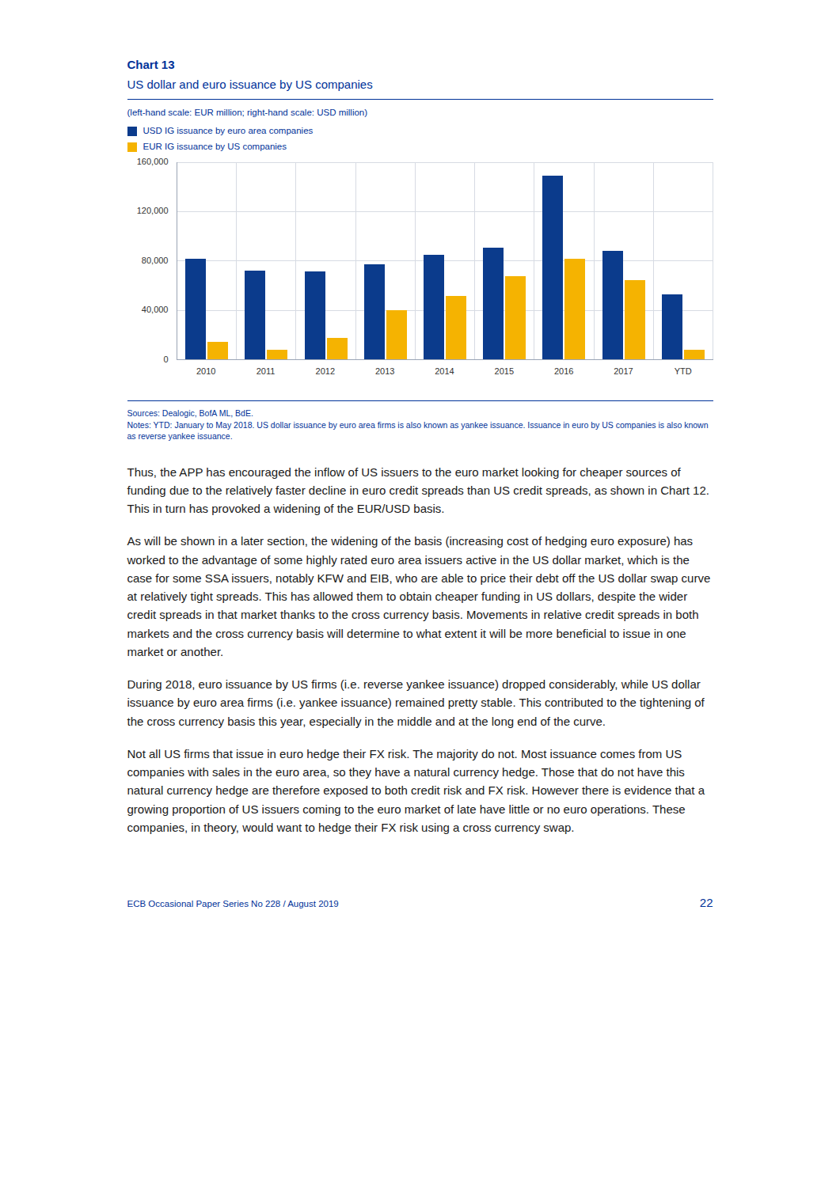Chart 13
US dollar and euro issuance by US companies
(left-hand scale: EUR million; right-hand scale: USD million)
USD IG issuance by euro area companies
EUR IG issuance by US companies
160,000 120,000 80,000 40,000 0
2010 2011 2012 2013 2014 2015 2016 2017 YTD
Sources: Dealogic, BofA ML, BdE. Notes: YTD: January to May 2018. US dollar issuance by euro area firms is also known as yankee issuance. Issuance in euro by US companies is also known as reverse yankee issuance.
Thus, the APP has encouraged the inflow of US issuers to the euro market looking for cheaper sources of funding due to the relatively faster decline in euro credit spreads than US credit spreads, as shown in Chart 12. This in turn has provoked a widening of the EUR/USD basis.
As will be shown in a later section, the widening of the basis (increasing cost of hedging euro exposure) has worked to the advantage of some highly rated euro area issuers active in the US dollar market, which is the case for some SSA issuers, notably KFW and EIB, who are able to price their debt off the US dollar swap curve at relatively tight spreads. This has allowed them to obtain cheaper funding in US dollars, despite the wider credit spreads in that market thanks to the cross currency basis. Movements in relative credit spreads in both markets and the cross currency basis will determine to what extent it will be more beneficial to issue in one market or another.
During 2018, euro issuance by US firms (i.e. reverse yankee issuance) dropped considerably, while US dollar issuance by euro area firms (i.e. yankee issuance) remained pretty stable. This contributed to the tightening of the cross currency basis this year, especially in the middle and at the long end of the curve.
Not all US firms that issue in euro hedge their FX risk. The majority do not. Most issuance comes from US companies with sales in the euro area, so they have a natural currency hedge. Those that do not have this natural currency hedge are therefore exposed to both credit risk and FX risk. However there is evidence that a growing proportion of US issuers coming to the euro market of late have little or no euro operations. These companies, in theory, would want to hedge their FX risk using a cross currency swap.
ECB Occasional Paper Series No 228 / August 2019 22